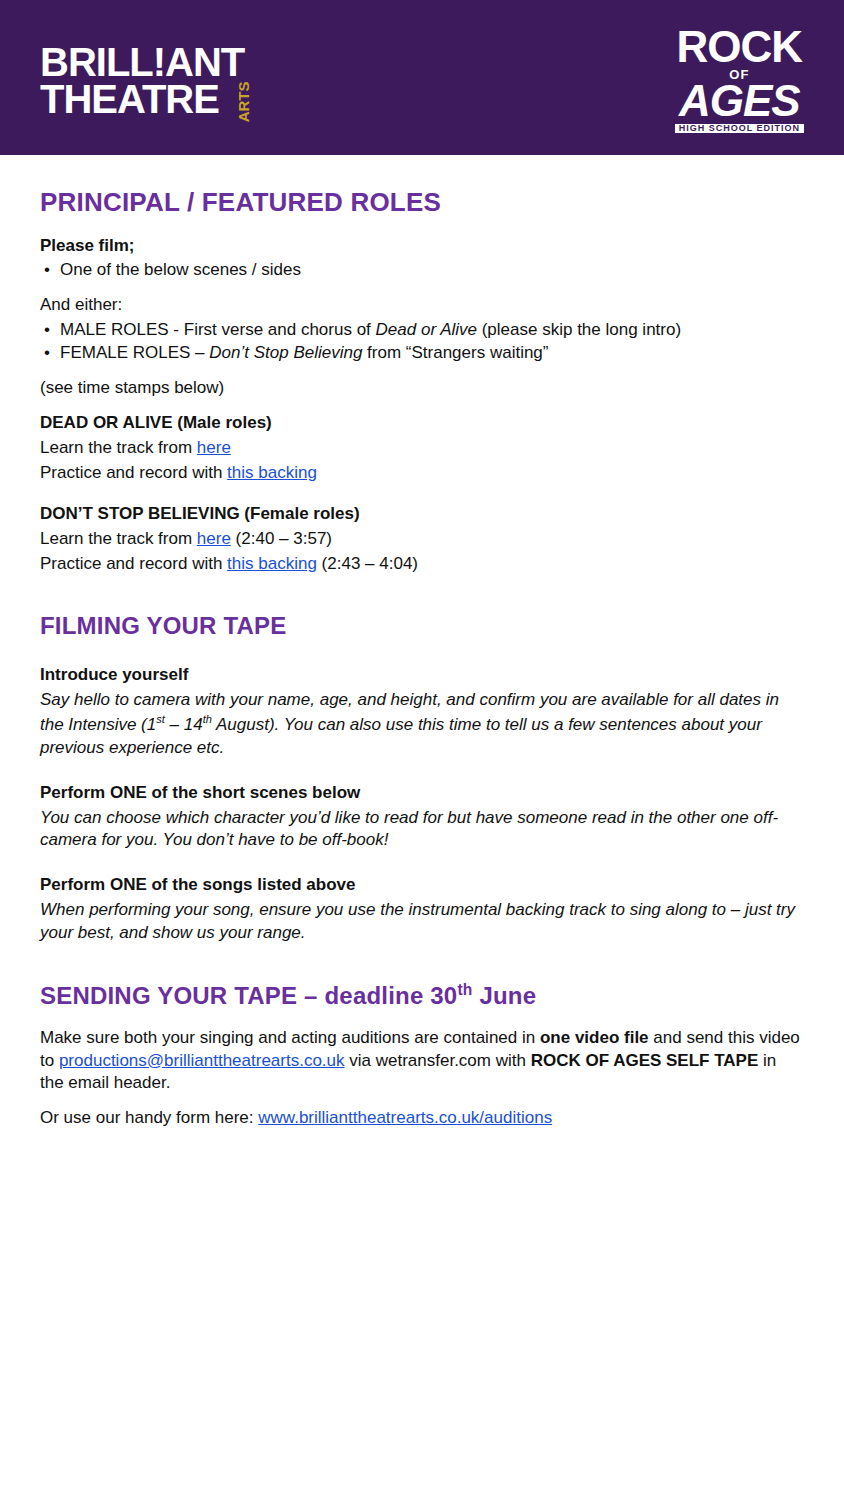BRILL!ANT
THEATREARTS
ROCK OF AGES HIGH SCHOOL EDITION
PRINCIPAL / FEATURED ROLES
Please film;
One of the below scenes / sides
And either:
MALE ROLES - First verse and chorus of Dead or Alive (please skip the long intro)
FEMALE ROLES – Don’t Stop Believing from “Strangers waiting”
(see time stamps below)
DEAD OR ALIVE (Male roles)
Learn the track from here
Practice and record with this backing
DON’T STOP BELIEVING (Female roles)
Learn the track from here (2:40 – 3:57)
Practice and record with this backing (2:43 – 4:04)
FILMING YOUR TAPE
Introduce yourself
Say hello to camera with your name, age, and height, and confirm you are available for all dates in the Intensive (1st – 14th August). You can also use this time to tell us a few sentences about your previous experience etc.
Perform ONE of the short scenes below
You can choose which character you’d like to read for but have someone read in the other one off-camera for you. You don’t have to be off-book!
Perform ONE of the songs listed above
When performing your song, ensure you use the instrumental backing track to sing along to – just try your best, and show us your range.
SENDING YOUR TAPE – deadline 30th June
Make sure both your singing and acting auditions are contained in one video file and send this video to productions@brillianttheatrearts.co.uk via wetransfer.com with ROCK OF AGES SELF TAPE in the email header.
Or use our handy form here: www.brillianttheatrearts.co.uk/auditions